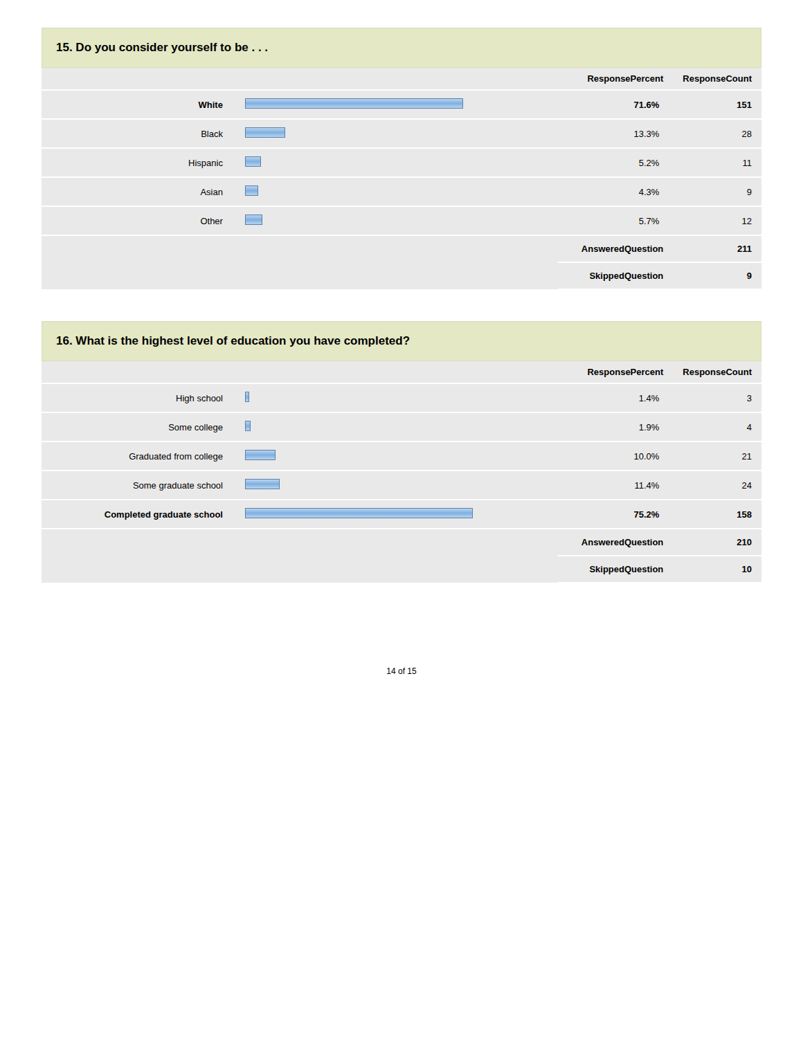15. Do you consider yourself to be . . .
| | | ResponsePercent | ResponseCount |
| White | | 71.6% | 151 |
| Black | | 13.3% | 28 |
| Hispanic | | 5.2% | 11 |
| Asian | | 4.3% | 9 |
| Other | | 5.7% | 12 |
| | | AnsweredQuestion | 211 |
| | | SkippedQuestion | 9 |
16. What is the highest level of education you have completed?
| | | ResponsePercent | ResponseCount |
| High school | | 1.4% | 3 |
| Some college | | 1.9% | 4 |
| Graduated from college | | 10.0% | 21 |
| Some graduate school | | 11.4% | 24 |
| Completed graduate school | | 75.2% | 158 |
| | | AnsweredQuestion | 210 |
| | | SkippedQuestion | 10 |
14 of 15